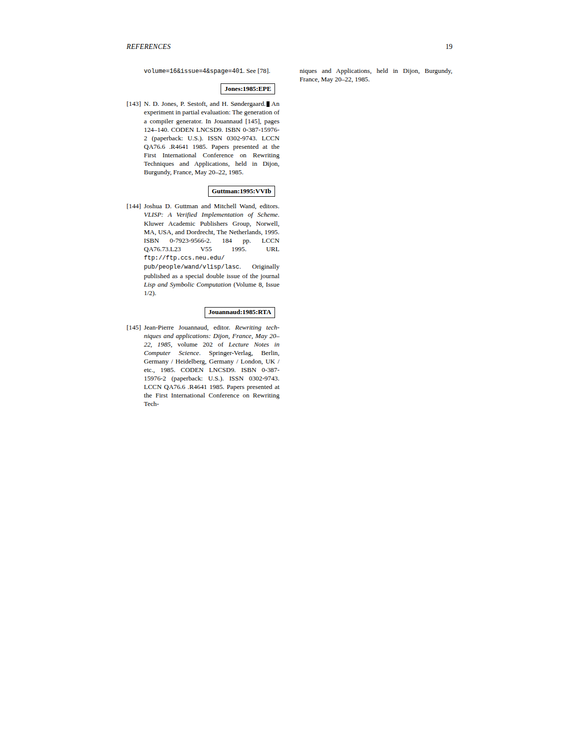REFERENCES
19
volume=16&issue=4&spage=401. See [78].
Jones:1985:EPE
[143] N. D. Jones, P. Sestoft, and H. Søndergaard. An experiment in partial evaluation: The generation of a compiler generator. In Jouannaud [145], pages 124–140. CODEN LNCSD9. ISBN 0-387-15976-2 (paperback: U.S.). ISSN 0302-9743. LCCN QA76.6 .R4641 1985. Papers presented at the First International Conference on Rewriting Techniques and Applications, held in Dijon, Burgundy, France, May 20–22, 1985.
Guttman:1995:VVIb
[144] Joshua D. Guttman and Mitchell Wand, editors. VLISP: A Verified Implementation of Scheme. Kluwer Academic Publishers Group, Norwell, MA, USA, and Dordrecht, The Netherlands, 1995. ISBN 0-7923-9566-2. 184 pp. LCCN QA76.73.L23 V55 1995. URL ftp://ftp.ccs.neu.edu/ pub/people/wand/vlisp/lasc. Originally published as a special double issue of the journal Lisp and Symbolic Computation (Volume 8, Issue 1/2).
Jouannaud:1985:RTA
[145] Jean-Pierre Jouannaud, editor. Rewriting techniques and applications: Dijon, France, May 20–22, 1985, volume 202 of Lecture Notes in Computer Science. Springer-Verlag, Berlin, Germany / Heidelberg, Germany / London, UK / etc., 1985. CODEN LNCSD9. ISBN 0-387-15976-2 (paperback: U.S.). ISSN 0302-9743. LCCN QA76.6 .R4641 1985. Papers presented at the First International Conference on Rewriting Tech-
niques and Applications, held in Dijon, Burgundy, France, May 20–22, 1985.